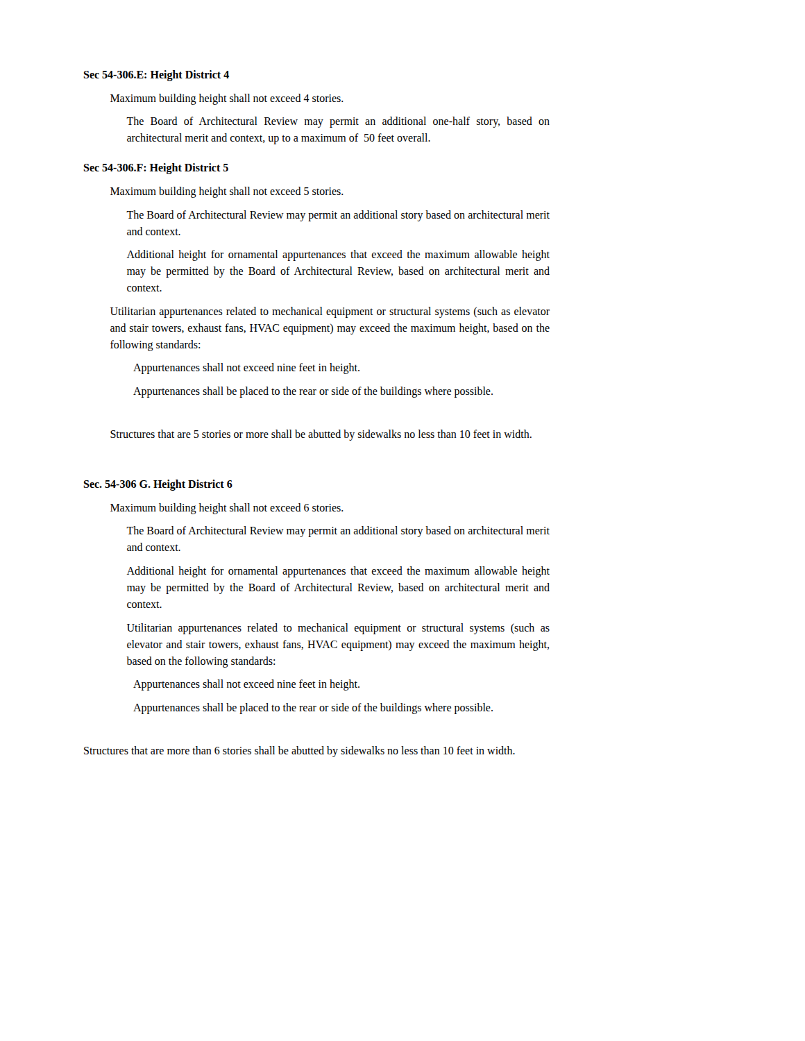Sec 54-306.E: Height District 4
Maximum building height shall not exceed 4 stories.
The Board of Architectural Review may permit an additional one-half story, based on architectural merit and context, up to a maximum of 50 feet overall.
Sec 54-306.F: Height District 5
Maximum building height shall not exceed 5 stories.
The Board of Architectural Review may permit an additional story based on architectural merit and context.
Additional height for ornamental appurtenances that exceed the maximum allowable height may be permitted by the Board of Architectural Review, based on architectural merit and context.
Utilitarian appurtenances related to mechanical equipment or structural systems (such as elevator and stair towers, exhaust fans, HVAC equipment) may exceed the maximum height, based on the following standards:
Appurtenances shall not exceed nine feet in height.
Appurtenances shall be placed to the rear or side of the buildings where possible.
Structures that are 5 stories or more shall be abutted by sidewalks no less than 10 feet in width.
Sec. 54-306 G. Height District 6
Maximum building height shall not exceed 6 stories.
The Board of Architectural Review may permit an additional story based on architectural merit and context.
Additional height for ornamental appurtenances that exceed the maximum allowable height may be permitted by the Board of Architectural Review, based on architectural merit and context.
Utilitarian appurtenances related to mechanical equipment or structural systems (such as elevator and stair towers, exhaust fans, HVAC equipment) may exceed the maximum height, based on the following standards:
Appurtenances shall not exceed nine feet in height.
Appurtenances shall be placed to the rear or side of the buildings where possible.
Structures that are more than 6 stories shall be abutted by sidewalks no less than 10 feet in width.